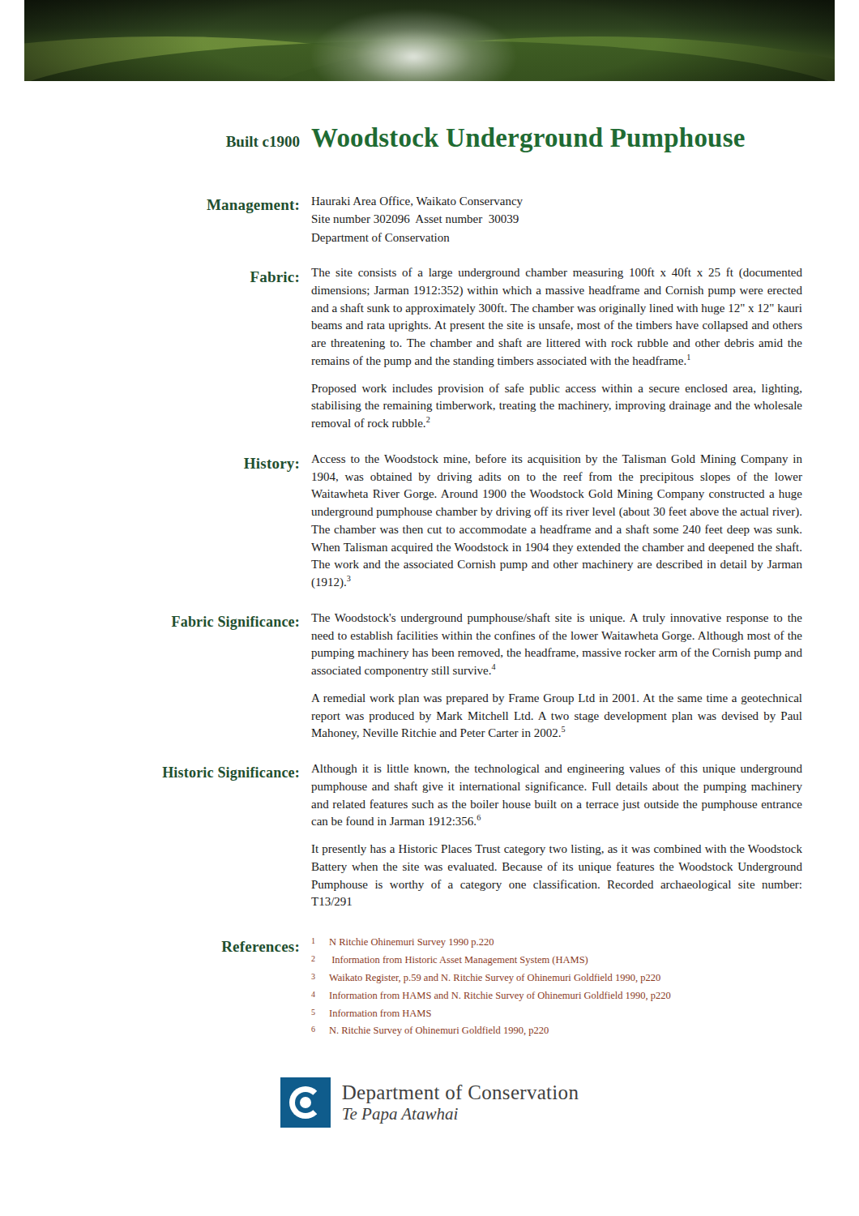Built c1900
Woodstock Underground Pumphouse
Management:
Hauraki Area Office, Waikato Conservancy
Site number 302096 Asset number 30039
Department of Conservation
Fabric:
The site consists of a large underground chamber measuring 100ft x 40ft x 25 ft (documented dimensions; Jarman 1912:352) within which a massive headframe and Cornish pump were erected and a shaft sunk to approximately 300ft. The chamber was originally lined with huge 12" x 12" kauri beams and rata uprights. At present the site is unsafe, most of the timbers have collapsed and others are threatening to. The chamber and shaft are littered with rock rubble and other debris amid the remains of the pump and the standing timbers associated with the headframe.1
Proposed work includes provision of safe public access within a secure enclosed area, lighting, stabilising the remaining timberwork, treating the machinery, improving drainage and the wholesale removal of rock rubble.2
History:
Access to the Woodstock mine, before its acquisition by the Talisman Gold Mining Company in 1904, was obtained by driving adits on to the reef from the precipitous slopes of the lower Waitawheta River Gorge. Around 1900 the Woodstock Gold Mining Company constructed a huge underground pumphouse chamber by driving off its river level (about 30 feet above the actual river). The chamber was then cut to accommodate a headframe and a shaft some 240 feet deep was sunk. When Talisman acquired the Woodstock in 1904 they extended the chamber and deepened the shaft. The work and the associated Cornish pump and other machinery are described in detail by Jarman (1912).3
Fabric Significance:
The Woodstock's underground pumphouse/shaft site is unique. A truly innovative response to the need to establish facilities within the confines of the lower Waitawheta Gorge. Although most of the pumping machinery has been removed, the headframe, massive rocker arm of the Cornish pump and associated componentry still survive.4
A remedial work plan was prepared by Frame Group Ltd in 2001. At the same time a geotechnical report was produced by Mark Mitchell Ltd. A two stage development plan was devised by Paul Mahoney, Neville Ritchie and Peter Carter in 2002.5
Historic Significance:
Although it is little known, the technological and engineering values of this unique underground pumphouse and shaft give it international significance. Full details about the pumping machinery and related features such as the boiler house built on a terrace just outside the pumphouse entrance can be found in Jarman 1912:356.6
It presently has a Historic Places Trust category two listing, as it was combined with the Woodstock Battery when the site was evaluated. Because of its unique features the Woodstock Underground Pumphouse is worthy of a category one classification. Recorded archaeological site number: T13/291
References:
N Ritchie Ohinemuri Survey 1990 p.220
Information from Historic Asset Management System (HAMS)
Waikato Register, p.59 and N. Ritchie Survey of Ohinemuri Goldfield 1990, p220
Information from HAMS and N. Ritchie Survey of Ohinemuri Goldfield 1990, p220
Information from HAMS
N. Ritchie Survey of Ohinemuri Goldfield 1990, p220
Department of Conservation
Te Papa Atawhai